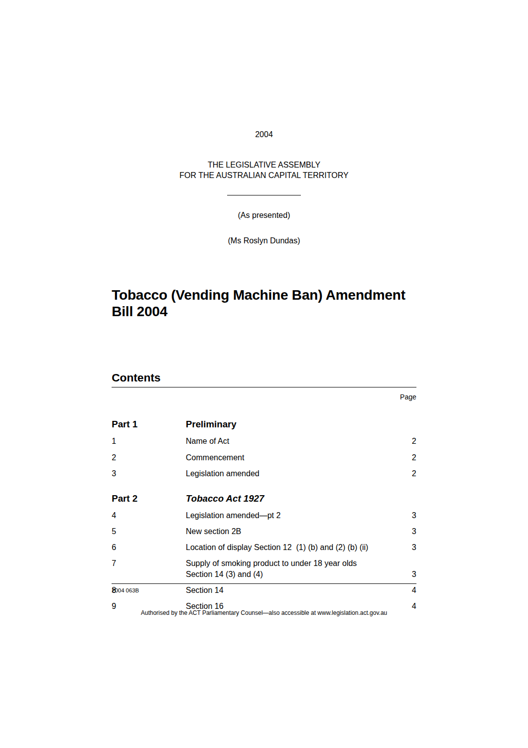2004
THE LEGISLATIVE ASSEMBLY
FOR THE AUSTRALIAN CAPITAL TERRITORY
(As presented)
(Ms Roslyn Dundas)
Tobacco (Vending Machine Ban) Amendment Bill 2004
Contents
Page
| Part 1 | Preliminary |
| 1 | Name of Act | 2 |
| 2 | Commencement | 2 |
| 3 | Legislation amended | 2 |
| Part 2 | Tobacco Act 1927 |
| 4 | Legislation amended—pt 2 | 3 |
| 5 | New section 2B | 3 |
| 6 | Location of display Section 12 (1) (b) and (2) (b) (ii) | 3 |
| 7 | Supply of smoking product to under 18 year olds Section 14 (3) and (4) | 3 |
| 8 | Section 14 | 4 |
| 9 | Section 16 | 4 |
2004 063B
Authorised by the ACT Parliamentary Counsel—also accessible at www.legislation.act.gov.au